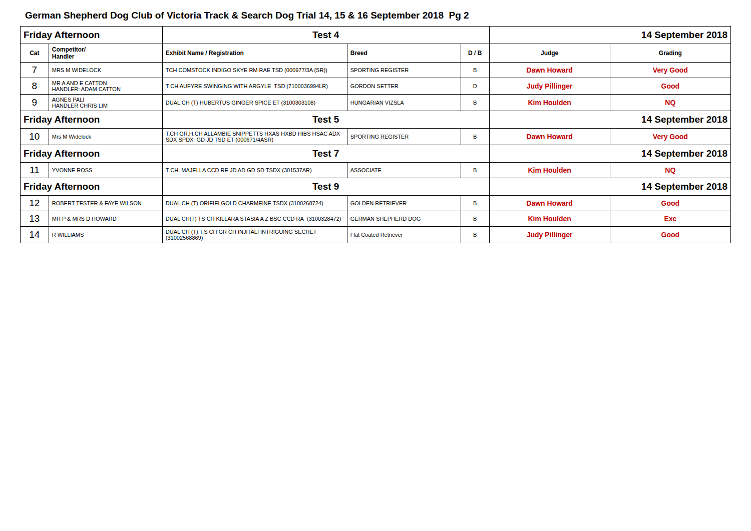German Shepherd Dog Club of Victoria Track & Search Dog Trial 14, 15 & 16 September 2018 Pg 2
| Friday Afternoon | Test 4 | 14 September 2018 |
| Cat | Competitor/ Handler | Exhibit Name / Registration | Breed | D / B | Judge | Grading |
| 7 | MRS M WIDELOCK | TCH COMSTOCK INDIGO SKYE RM RAE TSD (000977/3A (SR)) | SPORTING REGISTER | B | Dawn Howard | Very Good |
| 8 | MR A AND E CATTON HANDLER: ADAM CATTON | T CH AUFYRE SWINGING WITH ARGYLE TSD (7100036994LR) | GORDON SETTER | D | Judy Pillinger | Good |
| 9 | AGNES PALI HANDLER CHRIS LIM | DUAL CH (T) HUBERTUS GINGER SPICE ET (3100303108) | HUNGARIAN VIZSLA | B | Kim Houlden | NQ |
| Friday Afternoon | Test 5 | 14 September 2018 |
| 10 | Mrs M Widelock | T.CH GR.H.CH ALLAMBIE SNIPPETTS HXAS HXBD HIBS HSAC ADX SDX SPDX GD JD TSD ET (000671/4ASR) | SPORTING REGISTER | B | Dawn Howard | Very Good |
| Friday Afternoon | Test 7 | 14 September 2018 |
| 11 | YVONNE ROSS | T CH. MAJELLA CCD RE JD AD GD SD TSDX (301537AR) | ASSOCIATE | B | Kim Houlden | NQ |
| Friday Afternoon | Test 9 | 14 September 2018 |
| 12 | ROBERT TESTER & FAYE WILSON | DUAL CH (T) ORIFIELGOLD CHARMEINE TSDX (3100268724) | GOLDEN RETRIEVER | B | Dawn Howard | Good |
| 13 | MR P & MRS D HOWARD | DUAL CH(T) TS CH KILLARA STASIA A Z BSC CCD RA (3100328472) | GERMAN SHEPHERD DOG | B | Kim Houlden | Exc |
| 14 | R WILLIAMS | DUAL CH (T) T.S CH GR CH INJITALI INTRIGUING SECRET (31002568869) | Flat Coated Retriever | B | Judy Pillinger | Good |